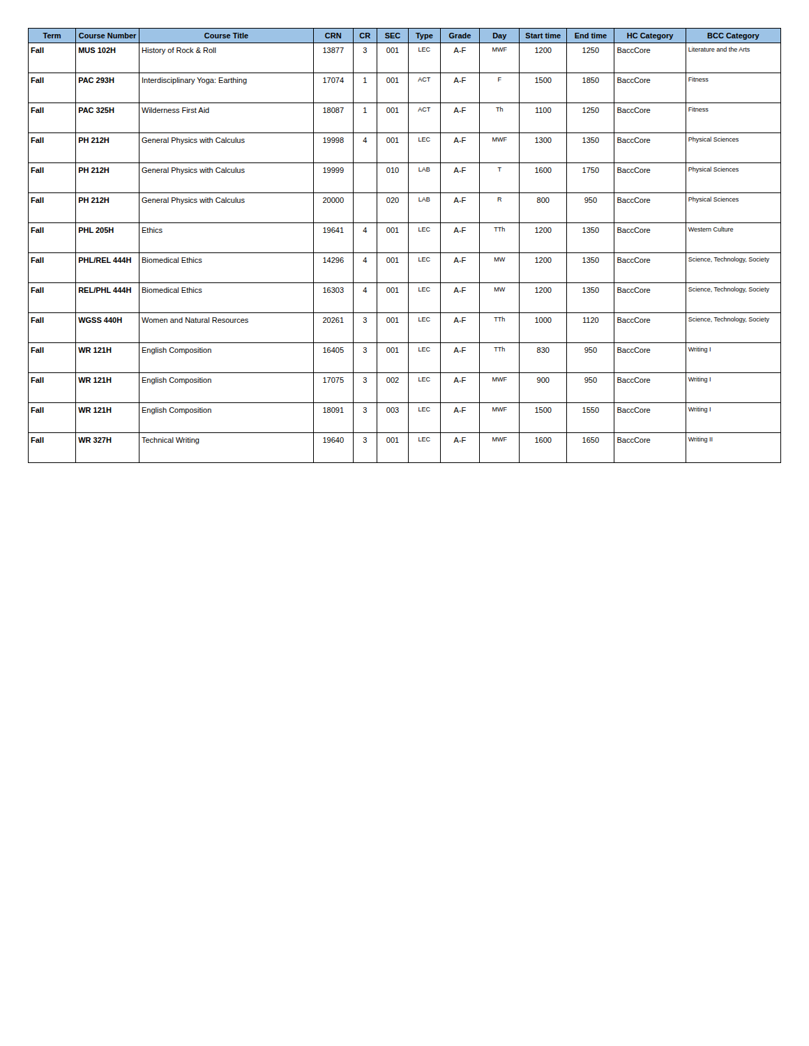| Term | Course Number | Course Title | CRN | CR | SEC | Type | Grade | Day | Start time | End time | HC Category | BCC Category |
| --- | --- | --- | --- | --- | --- | --- | --- | --- | --- | --- | --- | --- |
| Fall | MUS 102H | History of Rock & Roll | 13877 | 3 | 001 | LEC | A-F | MWF | 1200 | 1250 | BaccCore | Literature and the Arts |
| Fall | PAC 293H | Interdisciplinary Yoga: Earthing | 17074 | 1 | 001 | ACT | A-F | F | 1500 | 1850 | BaccCore | Fitness |
| Fall | PAC 325H | Wilderness First Aid | 18087 | 1 | 001 | ACT | A-F | Th | 1100 | 1250 | BaccCore | Fitness |
| Fall | PH 212H | General Physics with Calculus | 19998 | 4 | 001 | LEC | A-F | MWF | 1300 | 1350 | BaccCore | Physical Sciences |
| Fall | PH 212H | General Physics with Calculus | 19999 | | 010 | LAB | A-F | T | 1600 | 1750 | BaccCore | Physical Sciences |
| Fall | PH 212H | General Physics with Calculus | 20000 | | 020 | LAB | A-F | R | 800 | 950 | BaccCore | Physical Sciences |
| Fall | PHL 205H | Ethics | 19641 | 4 | 001 | LEC | A-F | TTh | 1200 | 1350 | BaccCore | Western Culture |
| Fall | PHL/REL 444H | Biomedical Ethics | 14296 | 4 | 001 | LEC | A-F | MW | 1200 | 1350 | BaccCore | Science, Technology, Society |
| Fall | REL/PHL 444H | Biomedical Ethics | 16303 | 4 | 001 | LEC | A-F | MW | 1200 | 1350 | BaccCore | Science, Technology, Society |
| Fall | WGSS 440H | Women and Natural Resources | 20261 | 3 | 001 | LEC | A-F | TTh | 1000 | 1120 | BaccCore | Science, Technology, Society |
| Fall | WR 121H | English Composition | 16405 | 3 | 001 | LEC | A-F | TTh | 830 | 950 | BaccCore | Writing I |
| Fall | WR 121H | English Composition | 17075 | 3 | 002 | LEC | A-F | MWF | 900 | 950 | BaccCore | Writing I |
| Fall | WR 121H | English Composition | 18091 | 3 | 003 | LEC | A-F | MWF | 1500 | 1550 | BaccCore | Writing I |
| Fall | WR 327H | Technical Writing | 19640 | 3 | 001 | LEC | A-F | MWF | 1600 | 1650 | BaccCore | Writing II |